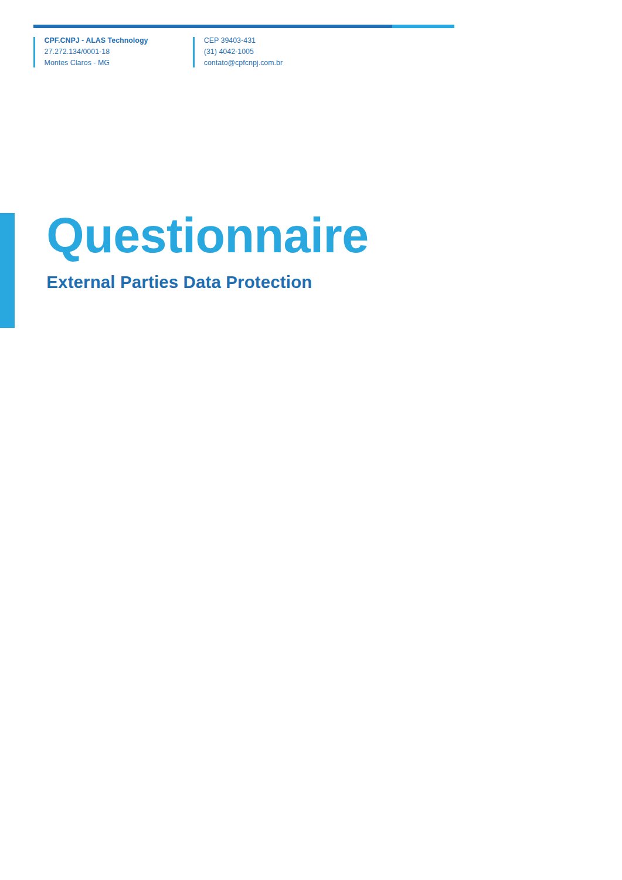CPF.CNPJ - ALAS Technology
27.272.134/0001-18
Montes Claros - MG
CEP 39403-431
(31) 4042-1005
contato@cpfcnpj.com.br
Questionnaire
External Parties Data Protection